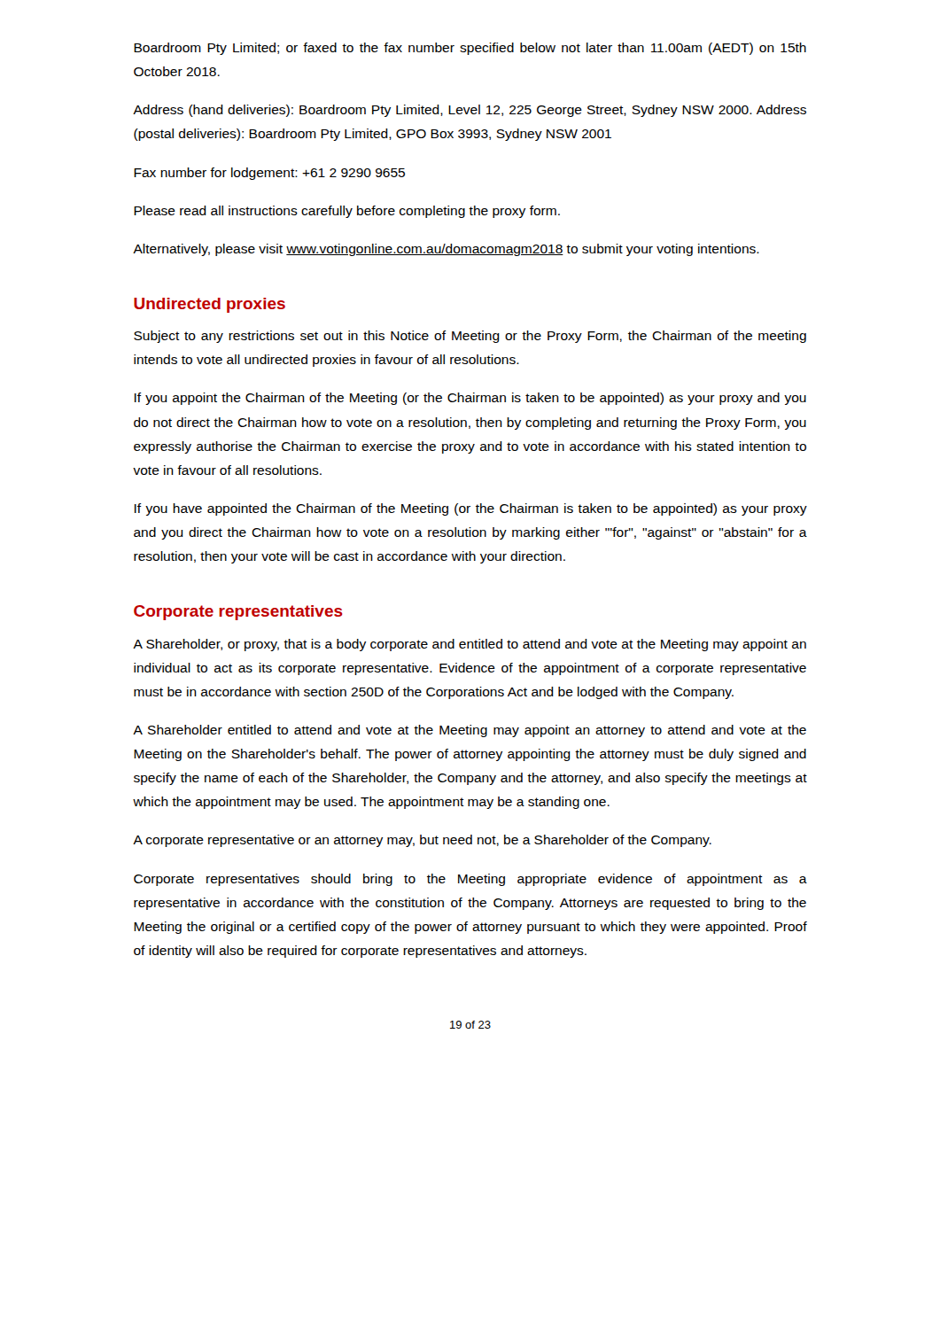Boardroom Pty Limited; or faxed to the fax number specified below not later than 11.00am (AEDT) on 15th October 2018.
Address (hand deliveries): Boardroom Pty Limited, Level 12, 225 George Street, Sydney NSW 2000. Address (postal deliveries): Boardroom Pty Limited, GPO Box 3993, Sydney NSW 2001
Fax number for lodgement: +61 2 9290 9655
Please read all instructions carefully before completing the proxy form.
Alternatively, please visit www.votingonline.com.au/domacomagm2018 to submit your voting intentions.
Undirected proxies
Subject to any restrictions set out in this Notice of Meeting or the Proxy Form, the Chairman of the meeting intends to vote all undirected proxies in favour of all resolutions.
If you appoint the Chairman of the Meeting (or the Chairman is taken to be appointed) as your proxy and you do not direct the Chairman how to vote on a resolution, then by completing and returning the Proxy Form, you expressly authorise the Chairman to exercise the proxy and to vote in accordance with his stated intention to vote in favour of all resolutions.
If you have appointed the Chairman of the Meeting (or the Chairman is taken to be appointed) as your proxy and you direct the Chairman how to vote on a resolution by marking either "'for", "against" or "abstain" for a resolution, then your vote will be cast in accordance with your direction.
Corporate representatives
A Shareholder, or proxy, that is a body corporate and entitled to attend and vote at the Meeting may appoint an individual to act as its corporate representative. Evidence of the appointment of a corporate representative must be in accordance with section 250D of the Corporations Act and be lodged with the Company.
A Shareholder entitled to attend and vote at the Meeting may appoint an attorney to attend and vote at the Meeting on the Shareholder's behalf. The power of attorney appointing the attorney must be duly signed and specify the name of each of the Shareholder, the Company and the attorney, and also specify the meetings at which the appointment may be used. The appointment may be a standing one.
A corporate representative or an attorney may, but need not, be a Shareholder of the Company.
Corporate representatives should bring to the Meeting appropriate evidence of appointment as a representative in accordance with the constitution of the Company. Attorneys are requested to bring to the Meeting the original or a certified copy of the power of attorney pursuant to which they were appointed. Proof of identity will also be required for corporate representatives and attorneys.
19 of 23